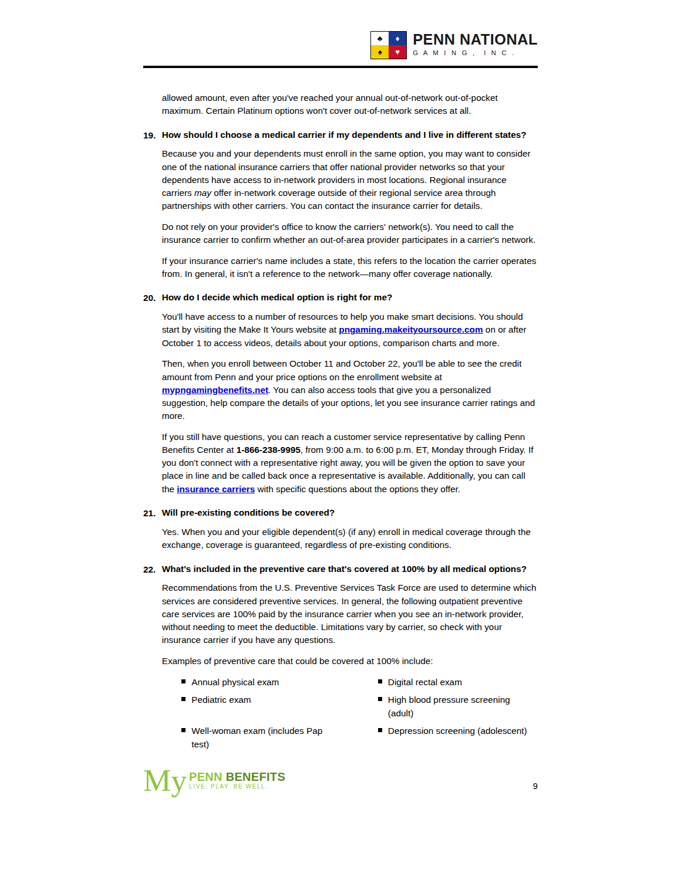♣
♦
♠
♥
PENN NATIONAL
G A M I N G , I N C .
allowed amount, even after you've reached your annual out-of-network out-of-pocket maximum. Certain Platinum options won't cover out-of-network services at all.
19.
How should I choose a medical carrier if my dependents and I live in different states?
Because you and your dependents must enroll in the same option, you may want to consider one of the national insurance carriers that offer national provider networks so that your dependents have access to in-network providers in most locations. Regional insurance carriers may offer in-network coverage outside of their regional service area through partnerships with other carriers. You can contact the insurance carrier for details.
Do not rely on your provider's office to know the carriers' network(s). You need to call the insurance carrier to confirm whether an out-of-area provider participates in a carrier's network.
If your insurance carrier's name includes a state, this refers to the location the carrier operates from. In general, it isn't a reference to the network—many offer coverage nationally.
20.
How do I decide which medical option is right for me?
You'll have access to a number of resources to help you make smart decisions. You should start by visiting the Make It Yours website at pngaming.makeityoursource.com on or after October 1 to access videos, details about your options, comparison charts and more.
Then, when you enroll between October 11 and October 22, you'll be able to see the credit amount from Penn and your price options on the enrollment website at mypngamingbenefits.net. You can also access tools that give you a personalized suggestion, help compare the details of your options, let you see insurance carrier ratings and more.
If you still have questions, you can reach a customer service representative by calling Penn Benefits Center at 1-866-238-9995, from 9:00 a.m. to 6:00 p.m. ET, Monday through Friday. If you don't connect with a representative right away, you will be given the option to save your place in line and be called back once a representative is available. Additionally, you can call the insurance carriers with specific questions about the options they offer.
21.
Will pre-existing conditions be covered?
Yes. When you and your eligible dependent(s) (if any) enroll in medical coverage through the exchange, coverage is guaranteed, regardless of pre-existing conditions.
22.
What's included in the preventive care that's covered at 100% by all medical options?
Recommendations from the U.S. Preventive Services Task Force are used to determine which services are considered preventive services. In general, the following outpatient preventive care services are 100% paid by the insurance carrier when you see an in-network provider, without needing to meet the deductible. Limitations vary by carrier, so check with your insurance carrier if you have any questions.
Examples of preventive care that could be covered at 100% include:
Annual physical exam
Digital rectal exam
Pediatric exam
High blood pressure screening (adult)
Well-woman exam (includes Pap test)
Depression screening (adolescent)
My
PENN BENEFITS
LIVE. PLAY. BE WELL.
9